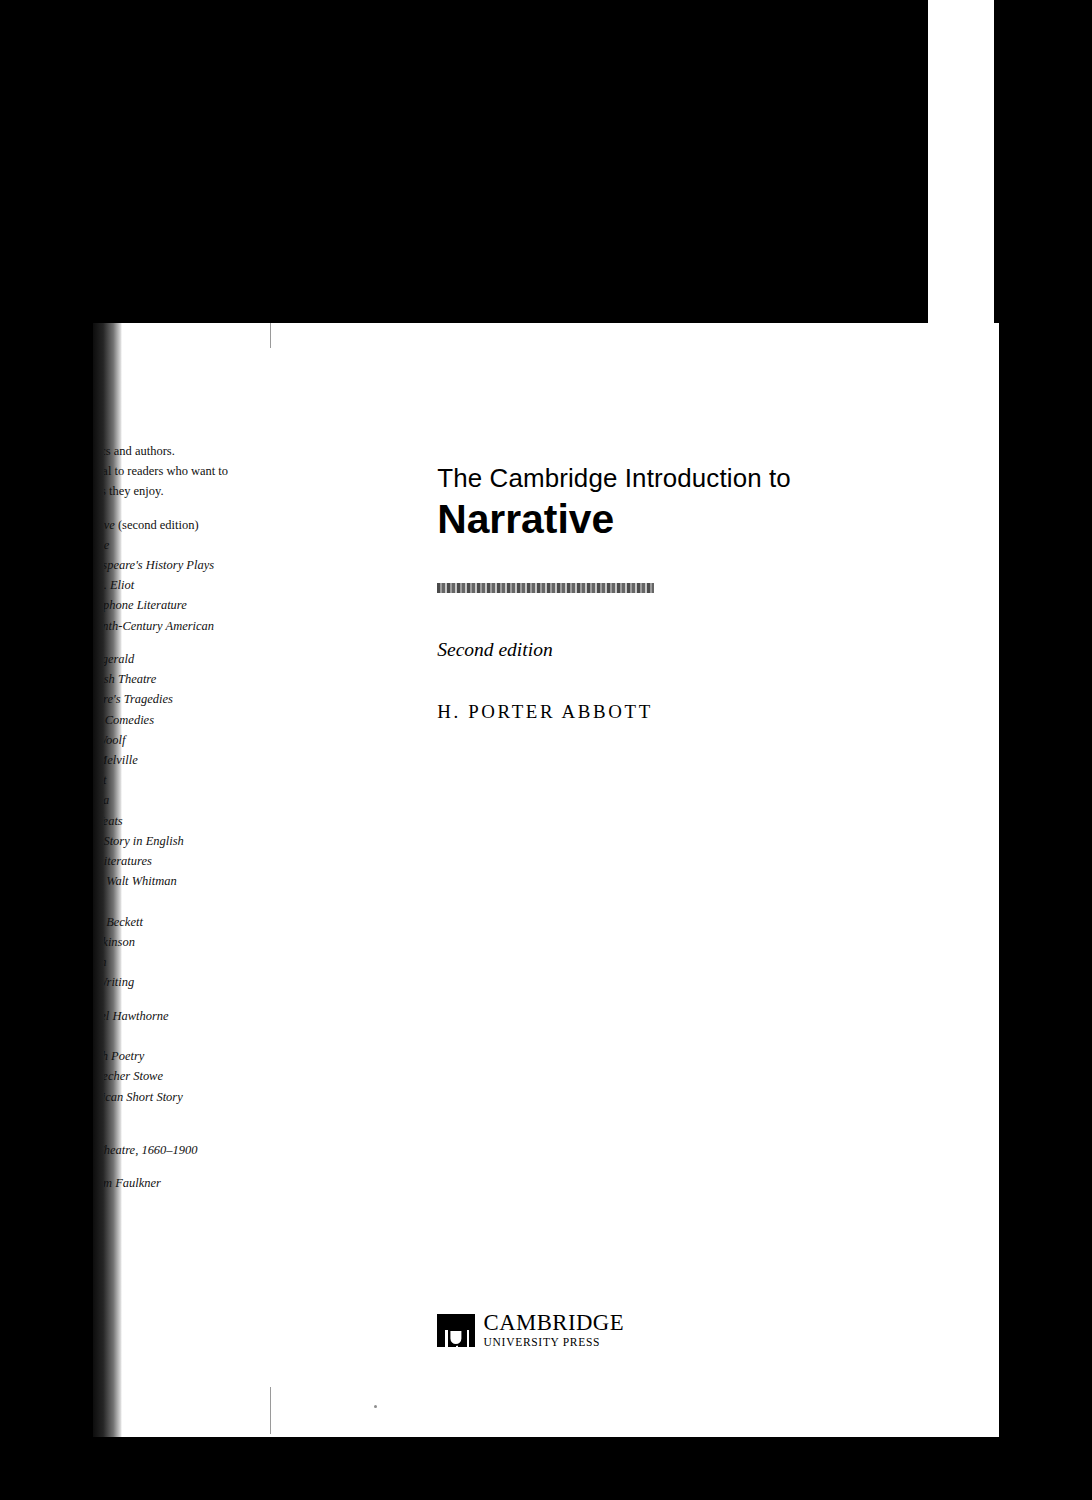ics and authors. eal to readers who want to rs they enjoy.
tive (second edition) e espeare's History Plays . Eliot ophone Literature enth-Century American
zgerald lish Theatre are's Tragedies s Comedies Woolf Melville ot da Yeats t Story in English Literatures o Walt Whitman n d Beckett ckinson in Writing
iel Hawthorne d sh Poetry eecher Stowe rican Short Story
e Theatre, 1660–1900
am Faulkner
The Cambridge Introduction to
Narrative
Second edition
H. PORTER ABBOTT
CAMBRIDGE UNIVERSITY PRESS